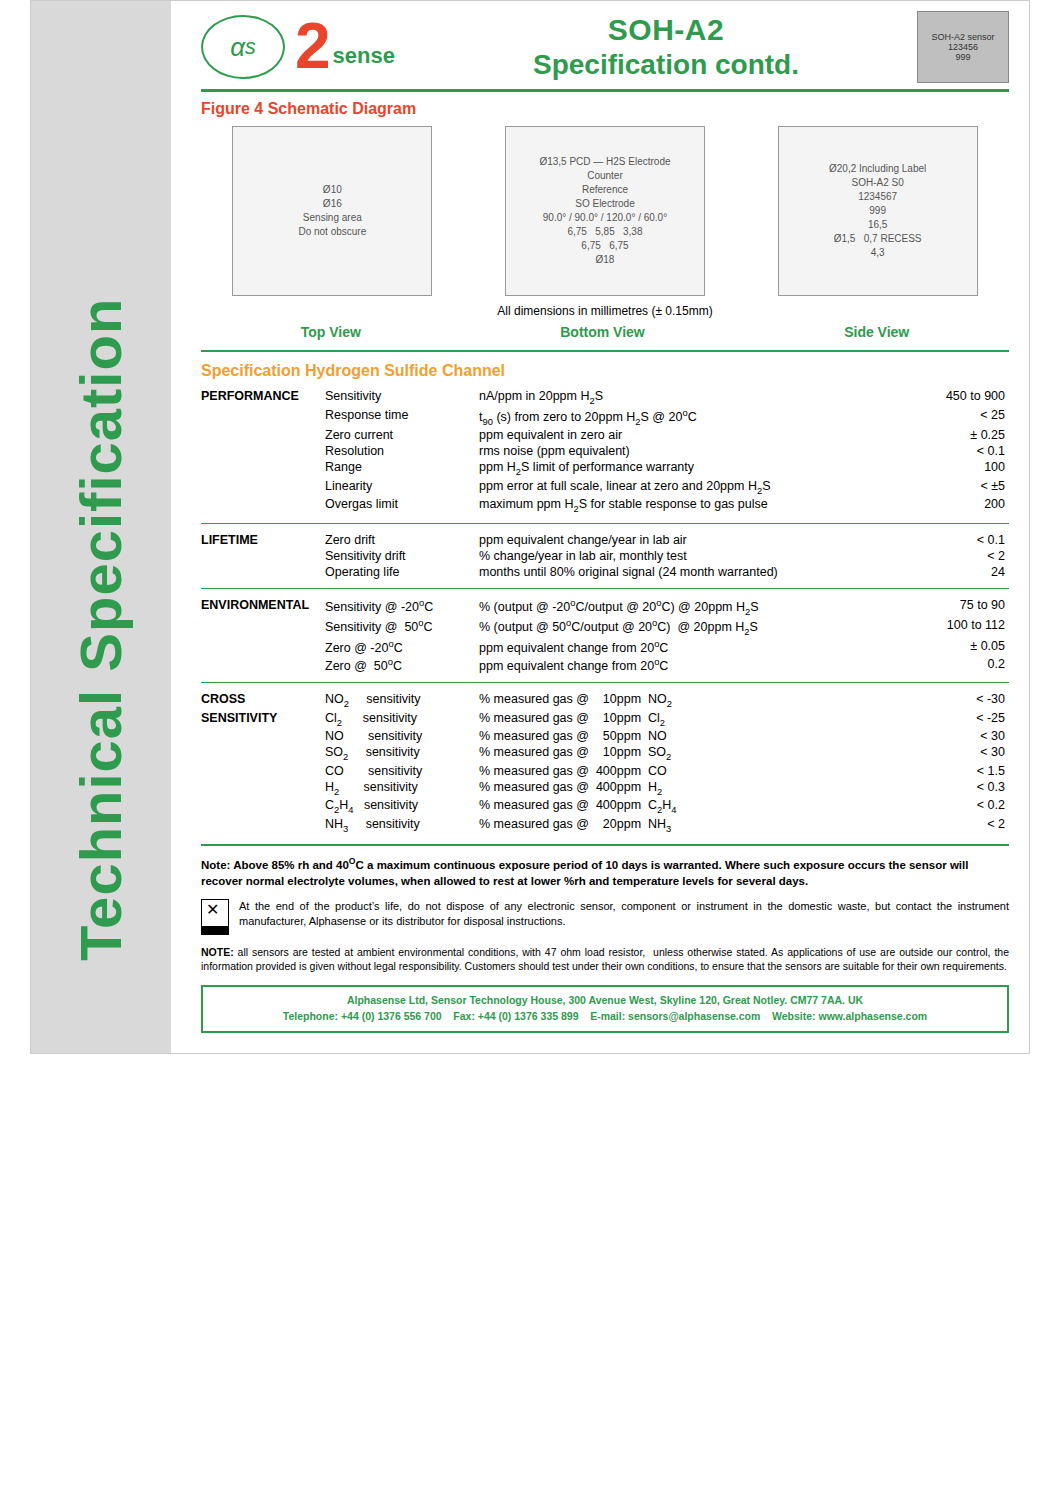Technical Specification
αs
2 sense
SOH-A2
Specification contd.
SOH-A2 sensor
123456
999
Figure 4 Schematic Diagram
Ø10
Ø16
Sensing area
Do not obscure
Ø13,5 PCD — H2S Electrode
Counter
Reference
SO Electrode
90.0° / 90.0° / 120.0° / 60.0°
6,75 5,85 3,38
6,75 6,75
Ø18
Ø20,2 Including Label
SOH-A2 S0
1234567
999
16,5
Ø1,5 0,7 RECESS
4,3
All dimensions in millimetres (± 0.15mm)
Top View Bottom View Side View
Specification Hydrogen Sulfide Channel
| PERFORMANCE | Sensitivity | nA/ppm in 20ppm H 2 S | 450 to 900 |
| | Response time | t 90 (s) from zero to 20ppm H 2 S @ 20 o C | < 25 |
| | Zero current | ppm equivalent in zero air | ± 0.25 |
| | Resolution | rms noise (ppm equivalent) | < 0.1 |
| | Range | ppm H 2 S limit of performance warranty | 100 |
| | Linearity | ppm error at full scale, linear at zero and 20ppm H 2 S | < ±5 |
| | Overgas limit | maximum ppm H 2 S for stable response to gas pulse | 200 |
| LIFETIME | Zero drift | ppm equivalent change/year in lab air | < 0.1 |
| | Sensitivity drift | % change/year in lab air, monthly test | < 2 |
| | Operating life | months until 80% original signal (24 month warranted) | 24 |
| ENVIRONMENTAL | Sensitivity @ -20 o C | % (output @ -20 o C/output @ 20 o C) @ 20ppm H 2 S | 75 to 90 |
| | Sensitivity @ 50 o C | % (output @ 50 o C/output @ 20 o C) @ 20ppm H 2 S | 100 to 112 |
| | Zero @ -20 o C | ppm equivalent change from 20 o C | ± 0.05 |
| | Zero @ 50 o C | ppm equivalent change from 20 o C | 0.2 |
| CROSS | NO 2 sensitivity | % measured gas @ 10ppm NO 2 | < -30 |
| SENSITIVITY | Cl 2 sensitivity | % measured gas @ 10ppm Cl 2 | < -25 |
| | NO sensitivity | % measured gas @ 50ppm NO | < 30 |
| | SO 2 sensitivity | % measured gas @ 10ppm SO 2 | < 30 |
| | CO sensitivity | % measured gas @ 400ppm CO | < 1.5 |
| | H 2 sensitivity | % measured gas @ 400ppm H 2 | < 0.3 |
| | C 2 H 4 sensitivity | % measured gas @ 400ppm C 2 H 4 | < 0.2 |
| | NH 3 sensitivity | % measured gas @ 20ppm NH 3 | < 2 |
Note: Above 85% rh and 40OC a maximum continuous exposure period of 10 days is warranted. Where such exposure occurs the sensor will recover normal electrolyte volumes, when allowed to rest at lower %rh and temperature levels for several days.
At the end of the product’s life, do not dispose of any electronic sensor, component or instrument in the domestic waste, but contact the instrument manufacturer, Alphasense or its distributor for disposal instructions.
NOTE: all sensors are tested at ambient environmental conditions, with 47 ohm load resistor, unless otherwise stated. As applications of use are outside our control, the information provided is given without legal responsibility. Customers should test under their own conditions, to ensure that the sensors are suitable for their own requirements.
Alphasense Ltd, Sensor Technology House, 300 Avenue West, Skyline 120, Great Notley. CM77 7AA. UK
Telephone: +44 (0) 1376 556 700 Fax: +44 (0) 1376 335 899 E-mail: sensors@alphasense.com Website: www.alphasense.com